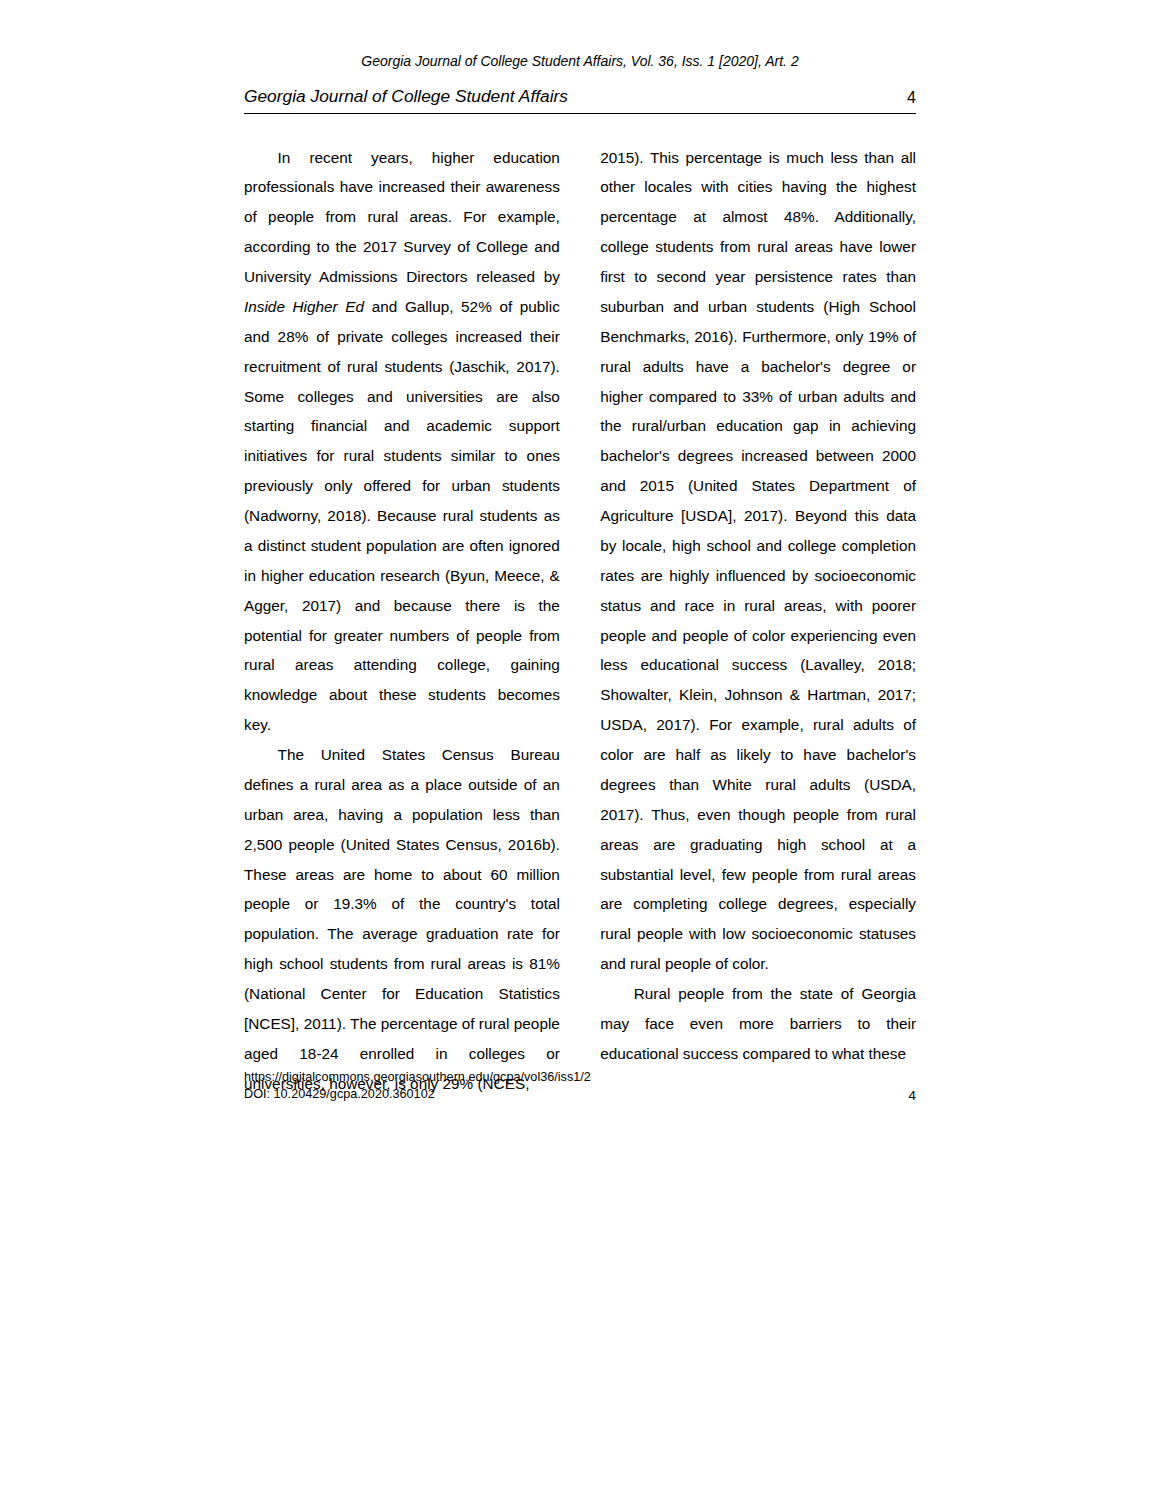Georgia Journal of College Student Affairs, Vol. 36, Iss. 1 [2020], Art. 2
Georgia Journal of College Student Affairs
4
In recent years, higher education professionals have increased their awareness of people from rural areas. For example, according to the 2017 Survey of College and University Admissions Directors released by Inside Higher Ed and Gallup, 52% of public and 28% of private colleges increased their recruitment of rural students (Jaschik, 2017). Some colleges and universities are also starting financial and academic support initiatives for rural students similar to ones previously only offered for urban students (Nadworny, 2018). Because rural students as a distinct student population are often ignored in higher education research (Byun, Meece, & Agger, 2017) and because there is the potential for greater numbers of people from rural areas attending college, gaining knowledge about these students becomes key.
The United States Census Bureau defines a rural area as a place outside of an urban area, having a population less than 2,500 people (United States Census, 2016b). These areas are home to about 60 million people or 19.3% of the country's total population. The average graduation rate for high school students from rural areas is 81% (National Center for Education Statistics [NCES], 2011). The percentage of rural people aged 18-24 enrolled in colleges or universities, however, is only 29% (NCES,
2015). This percentage is much less than all other locales with cities having the highest percentage at almost 48%. Additionally, college students from rural areas have lower first to second year persistence rates than suburban and urban students (High School Benchmarks, 2016). Furthermore, only 19% of rural adults have a bachelor's degree or higher compared to 33% of urban adults and the rural/urban education gap in achieving bachelor's degrees increased between 2000 and 2015 (United States Department of Agriculture [USDA], 2017). Beyond this data by locale, high school and college completion rates are highly influenced by socioeconomic status and race in rural areas, with poorer people and people of color experiencing even less educational success (Lavalley, 2018; Showalter, Klein, Johnson & Hartman, 2017; USDA, 2017). For example, rural adults of color are half as likely to have bachelor's degrees than White rural adults (USDA, 2017). Thus, even though people from rural areas are graduating high school at a substantial level, few people from rural areas are completing college degrees, especially rural people with low socioeconomic statuses and rural people of color.
Rural people from the state of Georgia may face even more barriers to their educational success compared to what these
https://digitalcommons.georgiasouthern.edu/gcpa/vol36/iss1/2
DOI: 10.20429/gcpa.2020.360102
4